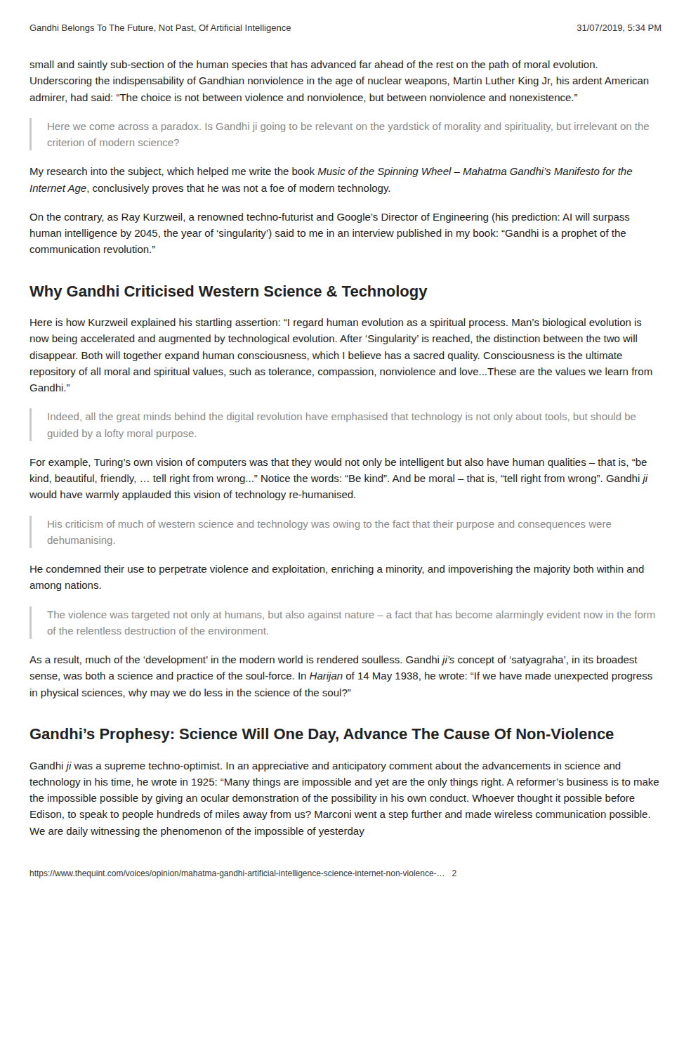Gandhi Belongs To The Future, Not Past, Of Artificial Intelligence 31/07/2019, 5:34 PM
small and saintly sub-section of the human species that has advanced far ahead of the rest on the path of moral evolution. Underscoring the indispensability of Gandhian nonviolence in the age of nuclear weapons, Martin Luther King Jr, his ardent American admirer, had said: “The choice is not between violence and nonviolence, but between nonviolence and nonexistence.”
Here we come across a paradox. Is Gandhi ji going to be relevant on the yardstick of morality and spirituality, but irrelevant on the criterion of modern science?
My research into the subject, which helped me write the book Music of the Spinning Wheel – Mahatma Gandhi’s Manifesto for the Internet Age, conclusively proves that he was not a foe of modern technology.
On the contrary, as Ray Kurzweil, a renowned techno-futurist and Google’s Director of Engineering (his prediction: AI will surpass human intelligence by 2045, the year of ‘singularity’) said to me in an interview published in my book: “Gandhi is a prophet of the communication revolution.”
Why Gandhi Criticised Western Science & Technology
Here is how Kurzweil explained his startling assertion: “I regard human evolution as a spiritual process. Man’s biological evolution is now being accelerated and augmented by technological evolution. After ‘Singularity’ is reached, the distinction between the two will disappear. Both will together expand human consciousness, which I believe has a sacred quality. Consciousness is the ultimate repository of all moral and spiritual values, such as tolerance, compassion, nonviolence and love...These are the values we learn from Gandhi.”
Indeed, all the great minds behind the digital revolution have emphasised that technology is not only about tools, but should be guided by a lofty moral purpose.
For example, Turing’s own vision of computers was that they would not only be intelligent but also have human qualities – that is, “be kind, beautiful, friendly, … tell right from wrong...” Notice the words: “Be kind”. And be moral – that is, “tell right from wrong”. Gandhi ji would have warmly applauded this vision of technology re-humanised.
His criticism of much of western science and technology was owing to the fact that their purpose and consequences were dehumanising.
He condemned their use to perpetrate violence and exploitation, enriching a minority, and impoverishing the majority both within and among nations.
The violence was targeted not only at humans, but also against nature – a fact that has become alarmingly evident now in the form of the relentless destruction of the environment.
As a result, much of the ‘development’ in the modern world is rendered soulless. Gandhi ji’s concept of ‘satyagraha’, in its broadest sense, was both a science and practice of the soul-force. In Harijan of 14 May 1938, he wrote: “If we have made unexpected progress in physical sciences, why may we do less in the science of the soul?”
Gandhi’s Prophesy: Science Will One Day, Advance The Cause Of Non-Violence
Gandhi ji was a supreme techno-optimist. In an appreciative and anticipatory comment about the advancements in science and technology in his time, he wrote in 1925: “Many things are impossible and yet are the only things right. A reformer’s business is to make the impossible possible by giving an ocular demonstration of the possibility in his own conduct. Whoever thought it possible before Edison, to speak to people hundreds of miles away from us? Marconi went a step further and made wireless communication possible. We are daily witnessing the phenomenon of the impossible of yesterday
https://www.thequint.com/voices/opinion/mahatma-gandhi-artificial-intelligence-science-internet-non-violence-… 2